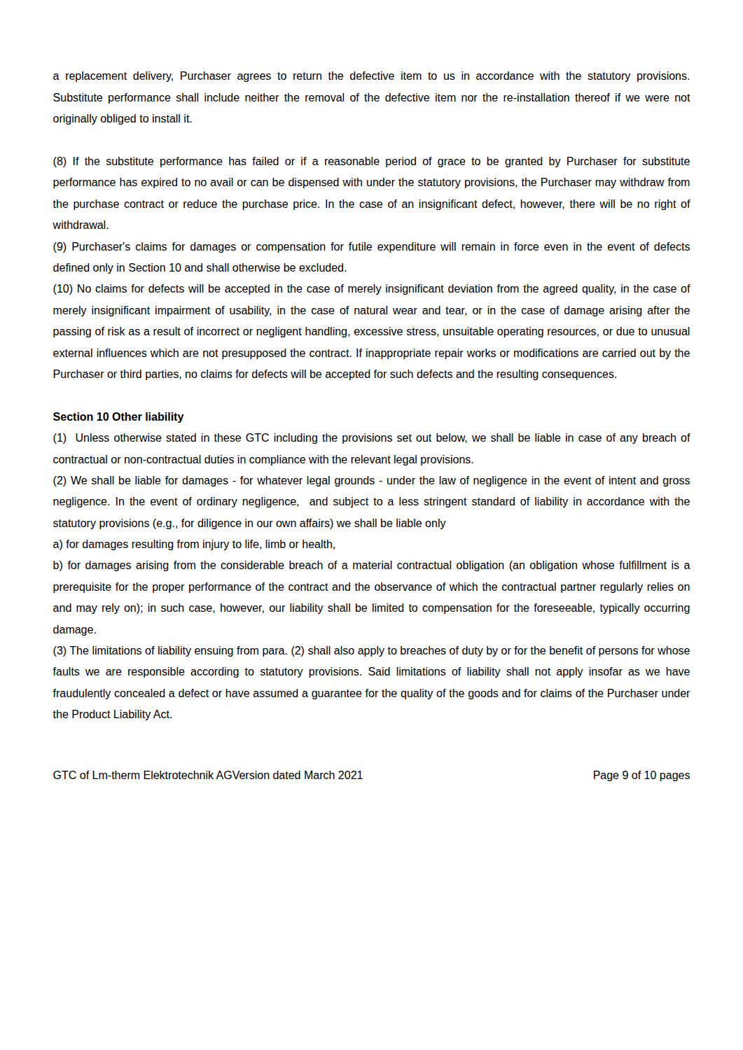a replacement delivery, Purchaser agrees to return the defective item to us in accordance with the statutory provisions. Substitute performance shall include neither the removal of the defective item nor the re-installation thereof if we were not originally obliged to install it.
(8) If the substitute performance has failed or if a reasonable period of grace to be granted by Purchaser for substitute performance has expired to no avail or can be dispensed with under the statutory provisions, the Purchaser may withdraw from the purchase contract or reduce the purchase price. In the case of an insignificant defect, however, there will be no right of withdrawal.
(9) Purchaser's claims for damages or compensation for futile expenditure will remain in force even in the event of defects defined only in Section 10 and shall otherwise be excluded.
(10) No claims for defects will be accepted in the case of merely insignificant deviation from the agreed quality, in the case of merely insignificant impairment of usability, in the case of natural wear and tear, or in the case of damage arising after the passing of risk as a result of incorrect or negligent handling, excessive stress, unsuitable operating resources, or due to unusual external influences which are not presupposed the contract. If inappropriate repair works or modifications are carried out by the Purchaser or third parties, no claims for defects will be accepted for such defects and the resulting consequences.
Section 10 Other liability
(1) Unless otherwise stated in these GTC including the provisions set out below, we shall be liable in case of any breach of contractual or non-contractual duties in compliance with the relevant legal provisions.
(2) We shall be liable for damages - for whatever legal grounds - under the law of negligence in the event of intent and gross negligence. In the event of ordinary negligence, and subject to a less stringent standard of liability in accordance with the statutory provisions (e.g., for diligence in our own affairs) we shall be liable only
a) for damages resulting from injury to life, limb or health,
b) for damages arising from the considerable breach of a material contractual obligation (an obligation whose fulfillment is a prerequisite for the proper performance of the contract and the observance of which the contractual partner regularly relies on and may rely on); in such case, however, our liability shall be limited to compensation for the foreseeable, typically occurring damage.
(3) The limitations of liability ensuing from para. (2) shall also apply to breaches of duty by or for the benefit of persons for whose faults we are responsible according to statutory provisions. Said limitations of liability shall not apply insofar as we have fraudulently concealed a defect or have assumed a guarantee for the quality of the goods and for claims of the Purchaser under the Product Liability Act.
GTC of Lm-therm Elektrotechnik AGVersion dated March 2021 Page 9 of 10 pages